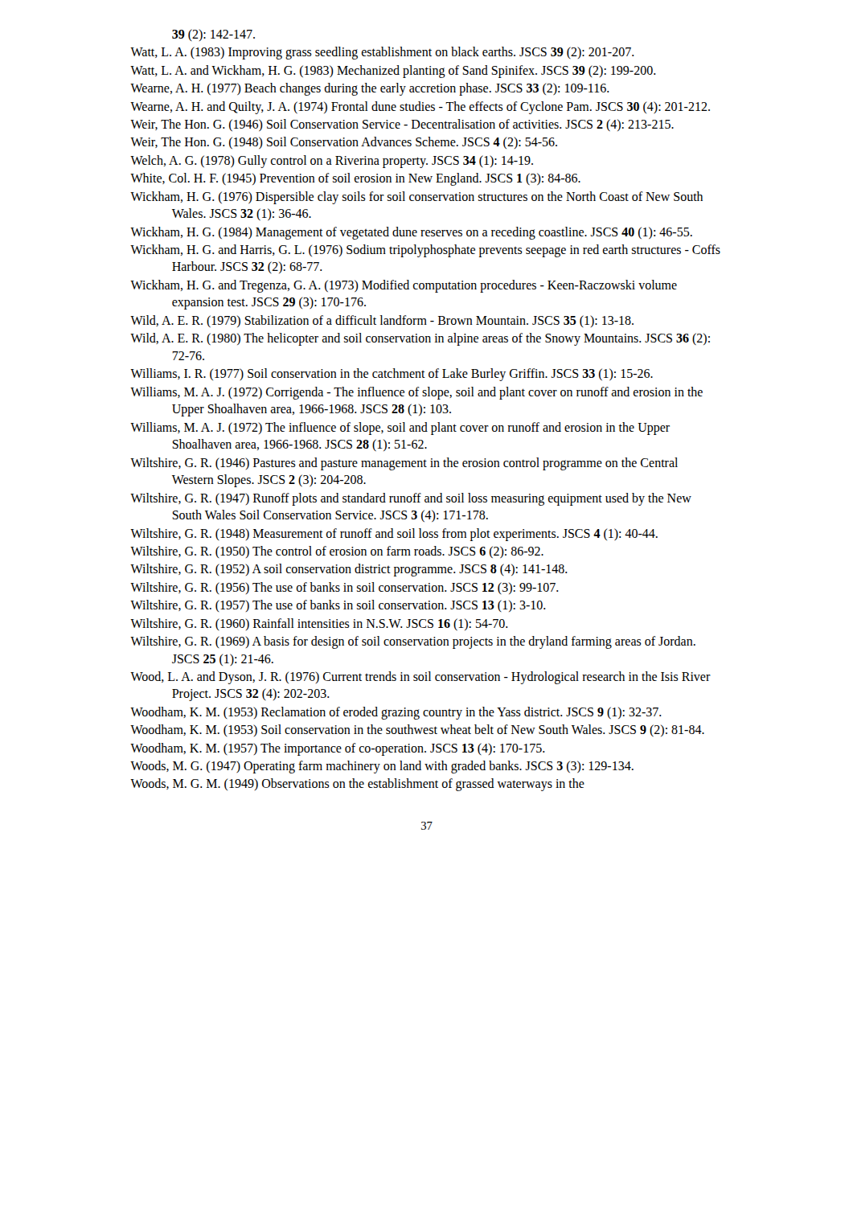39 (2): 142-147.
Watt, L. A. (1983) Improving grass seedling establishment on black earths. JSCS 39 (2): 201-207.
Watt, L. A. and Wickham, H. G. (1983) Mechanized planting of Sand Spinifex. JSCS 39 (2): 199-200.
Wearne, A. H. (1977) Beach changes during the early accretion phase. JSCS 33 (2): 109-116.
Wearne, A. H. and Quilty, J. A. (1974) Frontal dune studies - The effects of Cyclone Pam. JSCS 30 (4): 201-212.
Weir, The Hon. G. (1946) Soil Conservation Service - Decentralisation of activities. JSCS 2 (4): 213-215.
Weir, The Hon. G. (1948) Soil Conservation Advances Scheme. JSCS 4 (2): 54-56.
Welch, A. G. (1978) Gully control on a Riverina property. JSCS 34 (1): 14-19.
White, Col. H. F. (1945) Prevention of soil erosion in New England. JSCS 1 (3): 84-86.
Wickham, H. G. (1976) Dispersible clay soils for soil conservation structures on the North Coast of New South Wales. JSCS 32 (1): 36-46.
Wickham, H. G. (1984) Management of vegetated dune reserves on a receding coastline. JSCS 40 (1): 46-55.
Wickham, H. G. and Harris, G. L. (1976) Sodium tripolyphosphate prevents seepage in red earth structures - Coffs Harbour. JSCS 32 (2): 68-77.
Wickham, H. G. and Tregenza, G. A. (1973) Modified computation procedures - Keen-Raczowski volume expansion test. JSCS 29 (3): 170-176.
Wild, A. E. R. (1979) Stabilization of a difficult landform - Brown Mountain. JSCS 35 (1): 13-18.
Wild, A. E. R. (1980) The helicopter and soil conservation in alpine areas of the Snowy Mountains. JSCS 36 (2): 72-76.
Williams, I. R. (1977) Soil conservation in the catchment of Lake Burley Griffin. JSCS 33 (1): 15-26.
Williams, M. A. J. (1972) Corrigenda - The influence of slope, soil and plant cover on runoff and erosion in the Upper Shoalhaven area, 1966-1968. JSCS 28 (1): 103.
Williams, M. A. J. (1972) The influence of slope, soil and plant cover on runoff and erosion in the Upper Shoalhaven area, 1966-1968. JSCS 28 (1): 51-62.
Wiltshire, G. R. (1946) Pastures and pasture management in the erosion control programme on the Central Western Slopes. JSCS 2 (3): 204-208.
Wiltshire, G. R. (1947) Runoff plots and standard runoff and soil loss measuring equipment used by the New South Wales Soil Conservation Service. JSCS 3 (4): 171-178.
Wiltshire, G. R. (1948) Measurement of runoff and soil loss from plot experiments. JSCS 4 (1): 40-44.
Wiltshire, G. R. (1950) The control of erosion on farm roads. JSCS 6 (2): 86-92.
Wiltshire, G. R. (1952) A soil conservation district programme. JSCS 8 (4): 141-148.
Wiltshire, G. R. (1956) The use of banks in soil conservation. JSCS 12 (3): 99-107.
Wiltshire, G. R. (1957) The use of banks in soil conservation. JSCS 13 (1): 3-10.
Wiltshire, G. R. (1960) Rainfall intensities in N.S.W. JSCS 16 (1): 54-70.
Wiltshire, G. R. (1969) A basis for design of soil conservation projects in the dryland farming areas of Jordan. JSCS 25 (1): 21-46.
Wood, L. A. and Dyson, J. R. (1976) Current trends in soil conservation - Hydrological research in the Isis River Project. JSCS 32 (4): 202-203.
Woodham, K. M. (1953) Reclamation of eroded grazing country in the Yass district. JSCS 9 (1): 32-37.
Woodham, K. M. (1953) Soil conservation in the southwest wheat belt of New South Wales. JSCS 9 (2): 81-84.
Woodham, K. M. (1957) The importance of co-operation. JSCS 13 (4): 170-175.
Woods, M. G. (1947) Operating farm machinery on land with graded banks. JSCS 3 (3): 129-134.
Woods, M. G. M. (1949) Observations on the establishment of grassed waterways in the
37